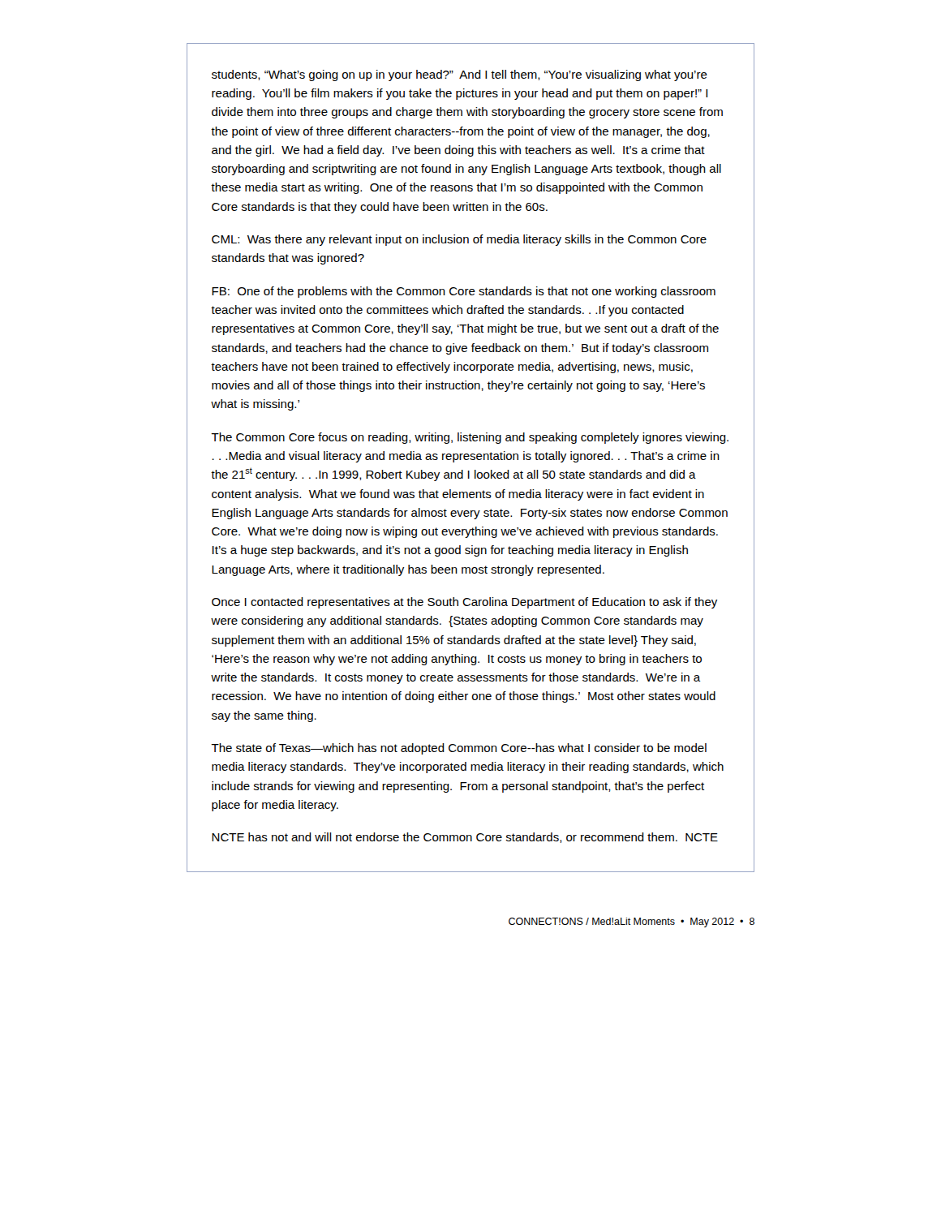students, “What’s going on up in your head?” And I tell them, “You’re visualizing what you’re reading. You’ll be film makers if you take the pictures in your head and put them on paper!” I divide them into three groups and charge them with storyboarding the grocery store scene from the point of view of three different characters--from the point of view of the manager, the dog, and the girl. We had a field day. I’ve been doing this with teachers as well. It’s a crime that storyboarding and scriptwriting are not found in any English Language Arts textbook, though all these media start as writing. One of the reasons that I’m so disappointed with the Common Core standards is that they could have been written in the 60s.
CML: Was there any relevant input on inclusion of media literacy skills in the Common Core standards that was ignored?
FB: One of the problems with the Common Core standards is that not one working classroom teacher was invited onto the committees which drafted the standards. . .If you contacted representatives at Common Core, they’ll say, ‘That might be true, but we sent out a draft of the standards, and teachers had the chance to give feedback on them.’ But if today’s classroom teachers have not been trained to effectively incorporate media, advertising, news, music, movies and all of those things into their instruction, they’re certainly not going to say, ‘Here’s what is missing.’
The Common Core focus on reading, writing, listening and speaking completely ignores viewing. . . .Media and visual literacy and media as representation is totally ignored. . . That’s a crime in the 21st century. . . .In 1999, Robert Kubey and I looked at all 50 state standards and did a content analysis. What we found was that elements of media literacy were in fact evident in English Language Arts standards for almost every state. Forty-six states now endorse Common Core. What we’re doing now is wiping out everything we’ve achieved with previous standards. It’s a huge step backwards, and it’s not a good sign for teaching media literacy in English Language Arts, where it traditionally has been most strongly represented.
Once I contacted representatives at the South Carolina Department of Education to ask if they were considering any additional standards. {States adopting Common Core standards may supplement them with an additional 15% of standards drafted at the state level} They said, ‘Here’s the reason why we’re not adding anything. It costs us money to bring in teachers to write the standards. It costs money to create assessments for those standards. We’re in a recession. We have no intention of doing either one of those things.’ Most other states would say the same thing.
The state of Texas—which has not adopted Common Core--has what I consider to be model media literacy standards. They’ve incorporated media literacy in their reading standards, which include strands for viewing and representing. From a personal standpoint, that’s the perfect place for media literacy.
NCTE has not and will not endorse the Common Core standards, or recommend them. NCTE
CONNECT!ONS / Med!aLit Moments • May 2012 • 8